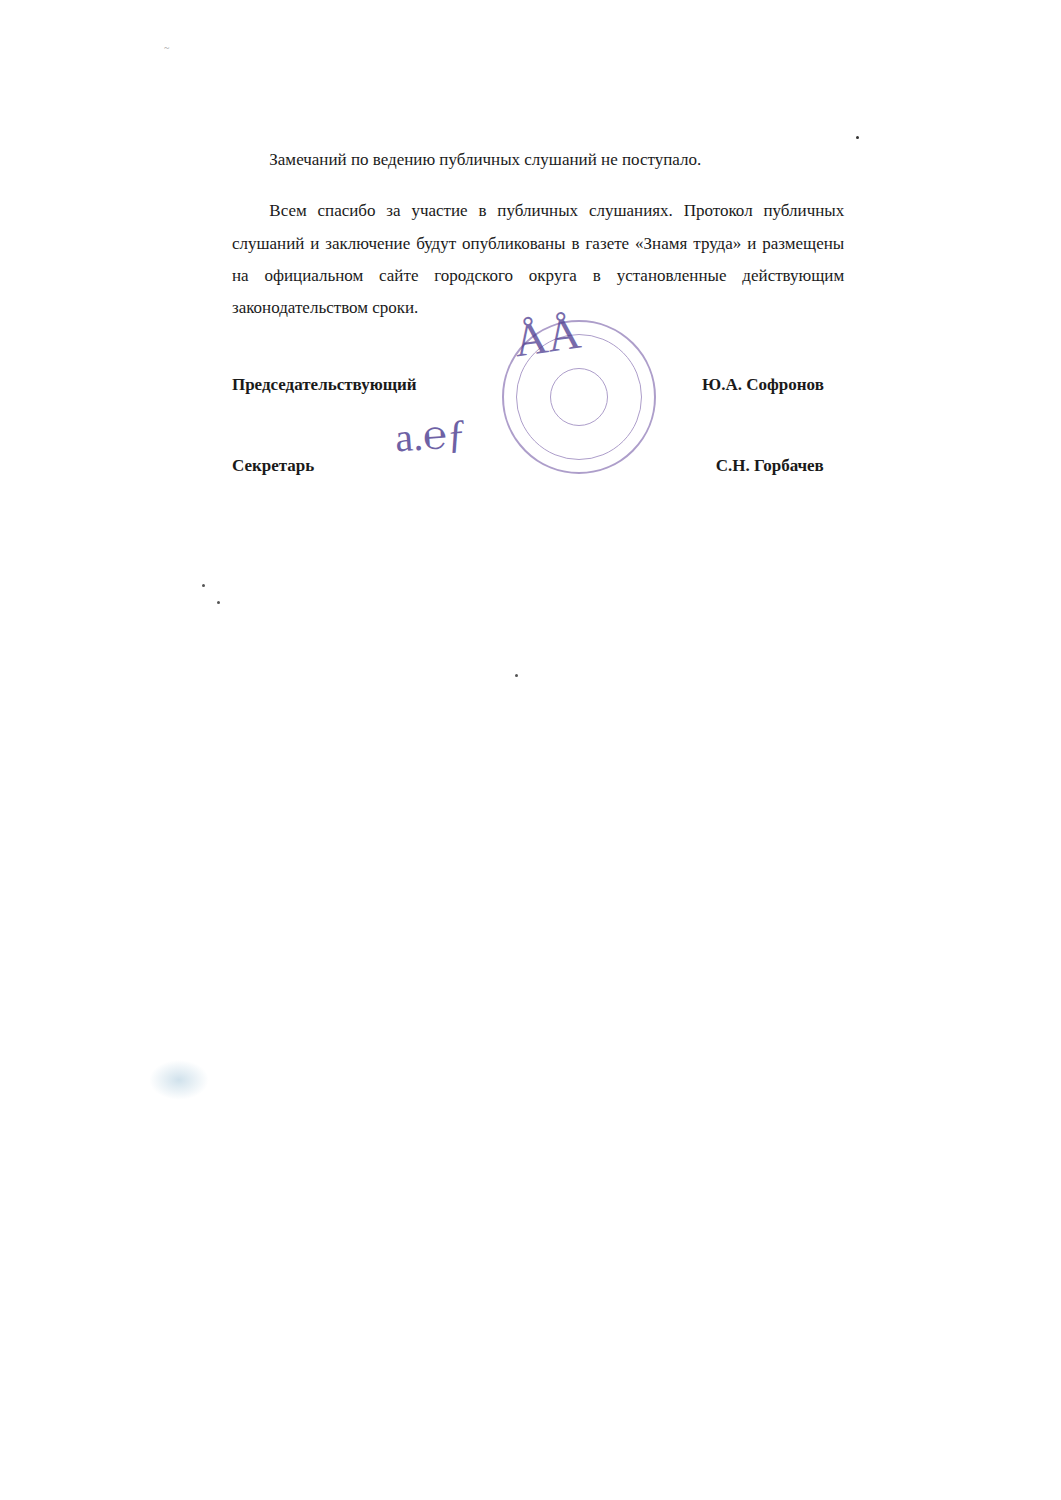~
Замечаний по ведению публичных слушаний не поступало.
Всем спасибо за участие в публичных слушаниях. Протокол публичных слушаний и заключение будут опубликованы в газете «Знамя труда» и размещены на официальном сайте городского округа в установленные действующим законодательством сроки.
Председательствующий ÅÅ Ю.А. Софронов
Секретарь a.℮ƒ С.Н. Горбачев